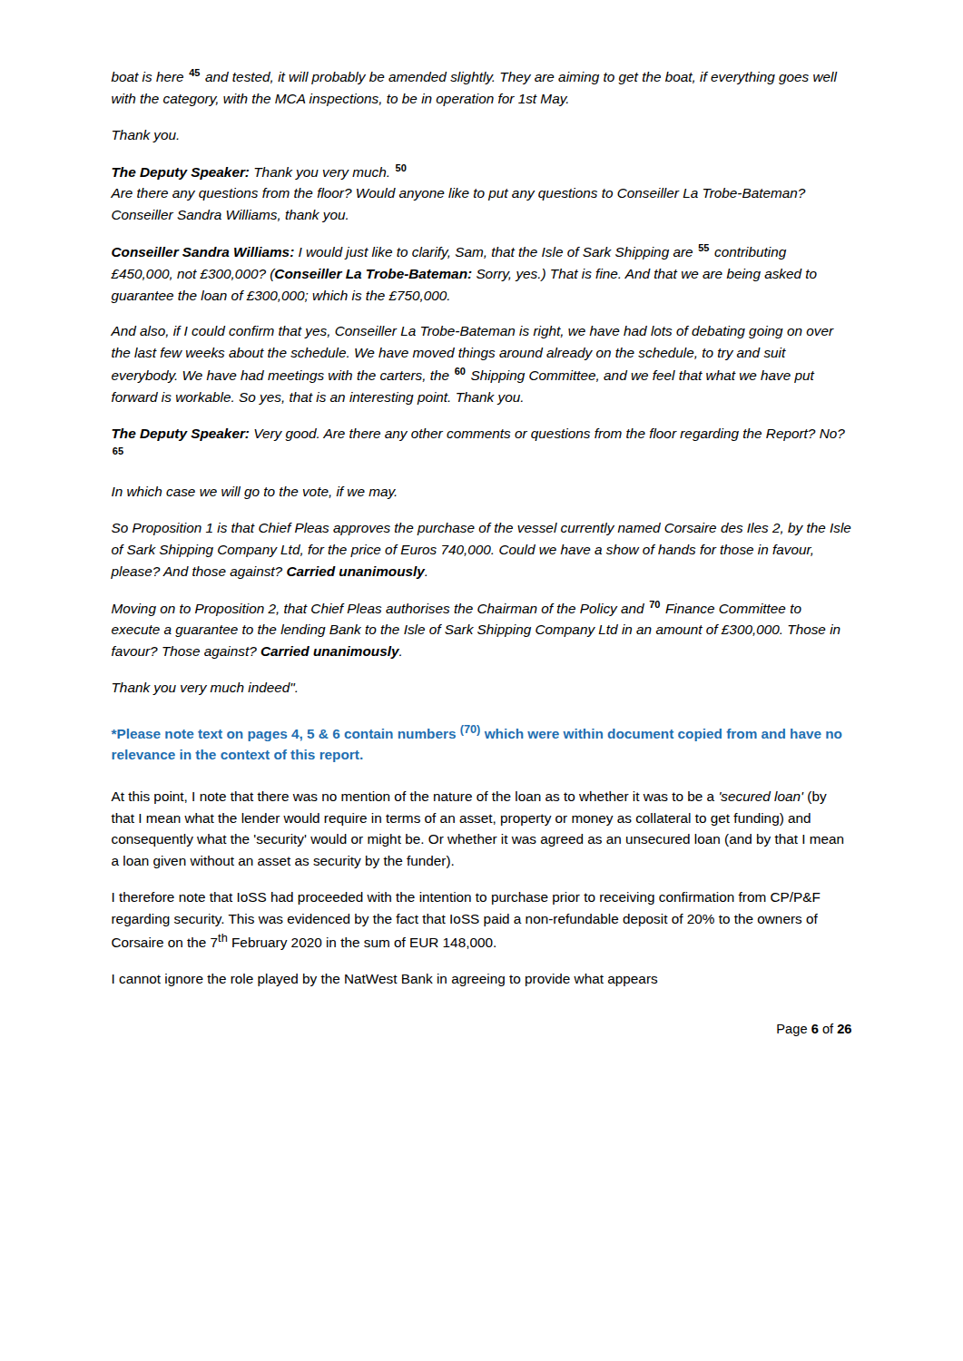boat is here 45 and tested, it will probably be amended slightly. They are aiming to get the boat, if everything goes well with the category, with the MCA inspections, to be in operation for 1st May.
Thank you.
The Deputy Speaker: Thank you very much. 50
Are there any questions from the floor? Would anyone like to put any questions to Conseiller La Trobe-Bateman?
Conseiller Sandra Williams, thank you.
Conseiller Sandra Williams: I would just like to clarify, Sam, that the Isle of Sark Shipping are 55 contributing £450,000, not £300,000? (Conseiller La Trobe-Bateman: Sorry, yes.) That is fine. And that we are being asked to guarantee the loan of £300,000; which is the £750,000.
And also, if I could confirm that yes, Conseiller La Trobe-Bateman is right, we have had lots of debating going on over the last few weeks about the schedule. We have moved things around already on the schedule, to try and suit everybody. We have had meetings with the carters, the 60 Shipping Committee, and we feel that what we have put forward is workable. So yes, that is an interesting point. Thank you.
The Deputy Speaker: Very good. Are there any other comments or questions from the floor regarding the Report? No? 65
In which case we will go to the vote, if we may.
So Proposition 1 is that Chief Pleas approves the purchase of the vessel currently named Corsaire des Iles 2, by the Isle of Sark Shipping Company Ltd, for the price of Euros 740,000. Could we have a show of hands for those in favour, please? And those against? Carried unanimously.
Moving on to Proposition 2, that Chief Pleas authorises the Chairman of the Policy and 70 Finance Committee to execute a guarantee to the lending Bank to the Isle of Sark Shipping Company Ltd in an amount of £300,000. Those in favour? Those against? Carried unanimously.
Thank you very much indeed".
*Please note text on pages 4, 5 & 6 contain numbers (70) which were within document copied from and have no relevance in the context of this report.
At this point, I note that there was no mention of the nature of the loan as to whether it was to be a 'secured loan' (by that I mean what the lender would require in terms of an asset, property or money as collateral to get funding) and consequently what the 'security' would or might be. Or whether it was agreed as an unsecured loan (and by that I mean a loan given without an asset as security by the funder).
I therefore note that IoSS had proceeded with the intention to purchase prior to receiving confirmation from CP/P&F regarding security. This was evidenced by the fact that IoSS paid a non-refundable deposit of 20% to the owners of Corsaire on the 7th February 2020 in the sum of EUR 148,000.
I cannot ignore the role played by the NatWest Bank in agreeing to provide what appears
Page 6 of 26